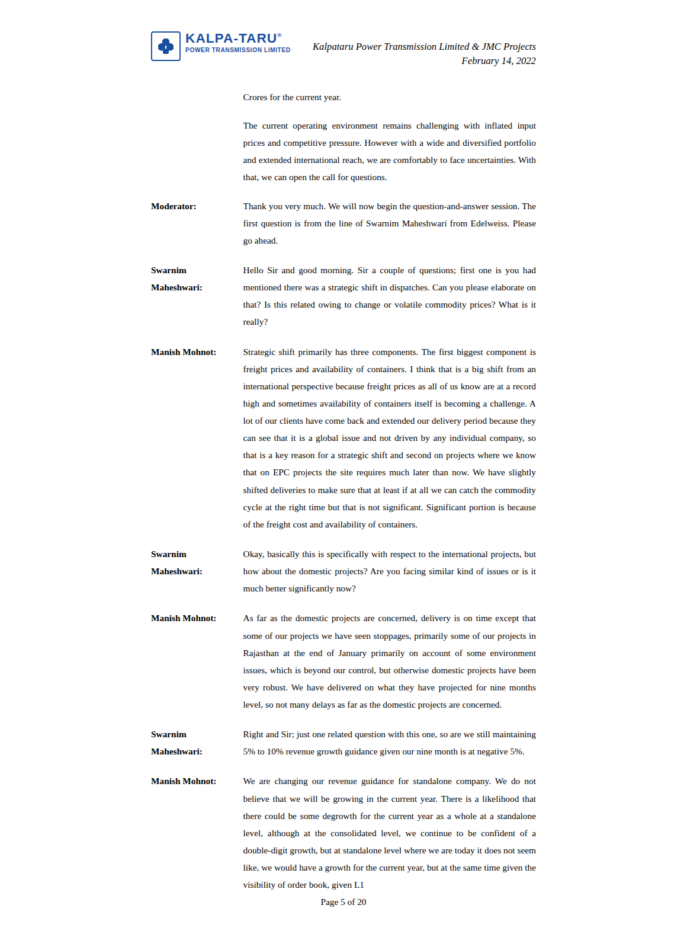KALPA-TARU®
POWER TRANSMISSION LIMITED
Kalpataru Power Transmission Limited & JMC Projects
February 14, 2022
Crores for the current year.
The current operating environment remains challenging with inflated input prices and competitive pressure. However with a wide and diversified portfolio and extended international reach, we are comfortably to face uncertainties. With that, we can open the call for questions.
Moderator:
Thank you very much. We will now begin the question-and-answer session. The first question is from the line of Swarnim Maheshwari from Edelweiss. Please go ahead.
Swarnim Maheshwari:
Hello Sir and good morning. Sir a couple of questions; first one is you had mentioned there was a strategic shift in dispatches. Can you please elaborate on that? Is this related owing to change or volatile commodity prices? What is it really?
Manish Mohnot:
Strategic shift primarily has three components. The first biggest component is freight prices and availability of containers. I think that is a big shift from an international perspective because freight prices as all of us know are at a record high and sometimes availability of containers itself is becoming a challenge. A lot of our clients have come back and extended our delivery period because they can see that it is a global issue and not driven by any individual company, so that is a key reason for a strategic shift and second on projects where we know that on EPC projects the site requires much later than now. We have slightly shifted deliveries to make sure that at least if at all we can catch the commodity cycle at the right time but that is not significant. Significant portion is because of the freight cost and availability of containers.
Swarnim Maheshwari:
Okay, basically this is specifically with respect to the international projects, but how about the domestic projects? Are you facing similar kind of issues or is it much better significantly now?
Manish Mohnot:
As far as the domestic projects are concerned, delivery is on time except that some of our projects we have seen stoppages, primarily some of our projects in Rajasthan at the end of January primarily on account of some environment issues, which is beyond our control, but otherwise domestic projects have been very robust. We have delivered on what they have projected for nine months level, so not many delays as far as the domestic projects are concerned.
Swarnim Maheshwari:
Right and Sir; just one related question with this one, so are we still maintaining 5% to 10% revenue growth guidance given our nine month is at negative 5%.
Manish Mohnot:
We are changing our revenue guidance for standalone company. We do not believe that we will be growing in the current year. There is a likelihood that there could be some degrowth for the current year as a whole at a standalone level, although at the consolidated level, we continue to be confident of a double-digit growth, but at standalone level where we are today it does not seem like, we would have a growth for the current year, but at the same time given the visibility of order book, given L1
Page 5 of 20